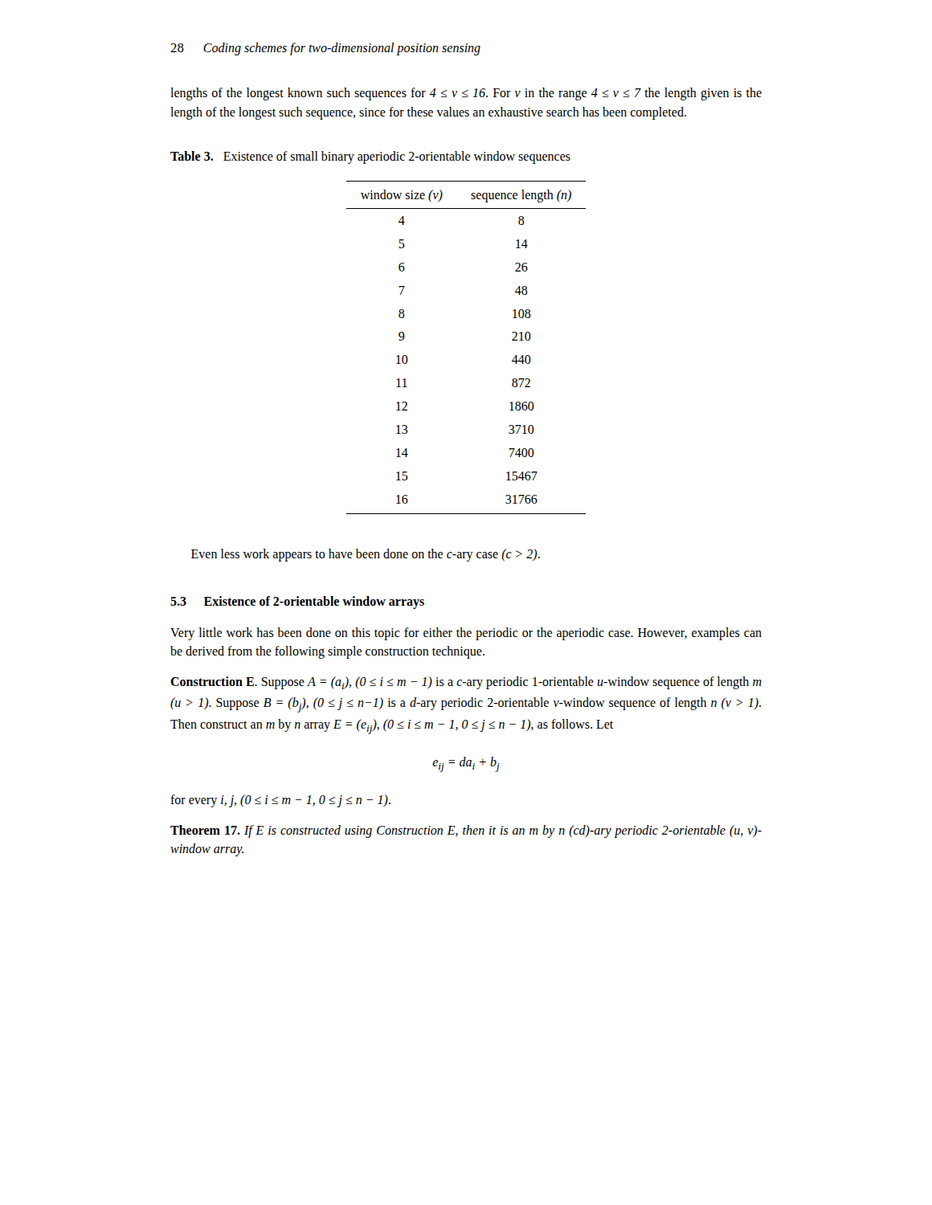28 Coding schemes for two-dimensional position sensing
lengths of the longest known such sequences for 4 ≤ v ≤ 16. For v in the range 4 ≤ v ≤ 7 the length given is the length of the longest such sequence, since for these values an exhaustive search has been completed.
Table 3. Existence of small binary aperiodic 2-orientable window sequences
| window size (v) | sequence length (n) |
| --- | --- |
| 4 | 8 |
| 5 | 14 |
| 6 | 26 |
| 7 | 48 |
| 8 | 108 |
| 9 | 210 |
| 10 | 440 |
| 11 | 872 |
| 12 | 1860 |
| 13 | 3710 |
| 14 | 7400 |
| 15 | 15467 |
| 16 | 31766 |
Even less work appears to have been done on the c-ary case (c > 2).
5.3 Existence of 2-orientable window arrays
Very little work has been done on this topic for either the periodic or the aperiodic case. However, examples can be derived from the following simple construction technique.
Construction E. Suppose A = (ai), (0 ≤ i ≤ m − 1) is a c-ary periodic 1-orientable u-window sequence of length m (u > 1). Suppose B = (bj), (0 ≤ j ≤ n−1) is a d-ary periodic 2-orientable v-window sequence of length n (v > 1). Then construct an m by n array E = (eij), (0 ≤ i ≤ m − 1, 0 ≤ j ≤ n − 1), as follows. Let
eij = dai + bj
for every i, j, (0 ≤ i ≤ m − 1, 0 ≤ j ≤ n − 1).
Theorem 17. If E is constructed using Construction E, then it is an m by n (cd)-ary periodic 2-orientable (u, v)-window array.